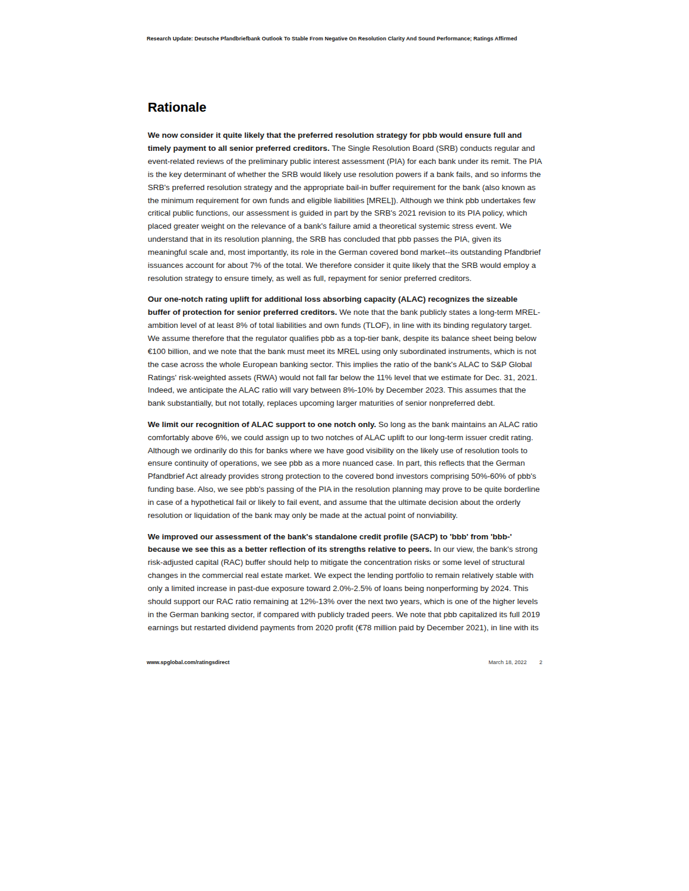Research Update: Deutsche Pfandbriefbank Outlook To Stable From Negative On Resolution Clarity And Sound Performance; Ratings Affirmed
Rationale
We now consider it quite likely that the preferred resolution strategy for pbb would ensure full and timely payment to all senior preferred creditors. The Single Resolution Board (SRB) conducts regular and event-related reviews of the preliminary public interest assessment (PIA) for each bank under its remit. The PIA is the key determinant of whether the SRB would likely use resolution powers if a bank fails, and so informs the SRB's preferred resolution strategy and the appropriate bail-in buffer requirement for the bank (also known as the minimum requirement for own funds and eligible liabilities [MREL]). Although we think pbb undertakes few critical public functions, our assessment is guided in part by the SRB's 2021 revision to its PIA policy, which placed greater weight on the relevance of a bank's failure amid a theoretical systemic stress event. We understand that in its resolution planning, the SRB has concluded that pbb passes the PIA, given its meaningful scale and, most importantly, its role in the German covered bond market--its outstanding Pfandbrief issuances account for about 7% of the total. We therefore consider it quite likely that the SRB would employ a resolution strategy to ensure timely, as well as full, repayment for senior preferred creditors.
Our one-notch rating uplift for additional loss absorbing capacity (ALAC) recognizes the sizeable buffer of protection for senior preferred creditors. We note that the bank publicly states a long-term MREL-ambition level of at least 8% of total liabilities and own funds (TLOF), in line with its binding regulatory target. We assume therefore that the regulator qualifies pbb as a top-tier bank, despite its balance sheet being below €100 billion, and we note that the bank must meet its MREL using only subordinated instruments, which is not the case across the whole European banking sector. This implies the ratio of the bank's ALAC to S&P Global Ratings' risk-weighted assets (RWA) would not fall far below the 11% level that we estimate for Dec. 31, 2021. Indeed, we anticipate the ALAC ratio will vary between 8%-10% by December 2023. This assumes that the bank substantially, but not totally, replaces upcoming larger maturities of senior nonpreferred debt.
We limit our recognition of ALAC support to one notch only. So long as the bank maintains an ALAC ratio comfortably above 6%, we could assign up to two notches of ALAC uplift to our long-term issuer credit rating. Although we ordinarily do this for banks where we have good visibility on the likely use of resolution tools to ensure continuity of operations, we see pbb as a more nuanced case. In part, this reflects that the German Pfandbrief Act already provides strong protection to the covered bond investors comprising 50%-60% of pbb's funding base. Also, we see pbb's passing of the PIA in the resolution planning may prove to be quite borderline in case of a hypothetical fail or likely to fail event, and assume that the ultimate decision about the orderly resolution or liquidation of the bank may only be made at the actual point of nonviability.
We improved our assessment of the bank's standalone credit profile (SACP) to 'bbb' from 'bbb-' because we see this as a better reflection of its strengths relative to peers. In our view, the bank's strong risk-adjusted capital (RAC) buffer should help to mitigate the concentration risks or some level of structural changes in the commercial real estate market. We expect the lending portfolio to remain relatively stable with only a limited increase in past-due exposure toward 2.0%-2.5% of loans being nonperforming by 2024. This should support our RAC ratio remaining at 12%-13% over the next two years, which is one of the higher levels in the German banking sector, if compared with publicly traded peers. We note that pbb capitalized its full 2019 earnings but restarted dividend payments from 2020 profit (€78 million paid by December 2021), in line with its
www.spglobal.com/ratingsdirect
March 18, 20222